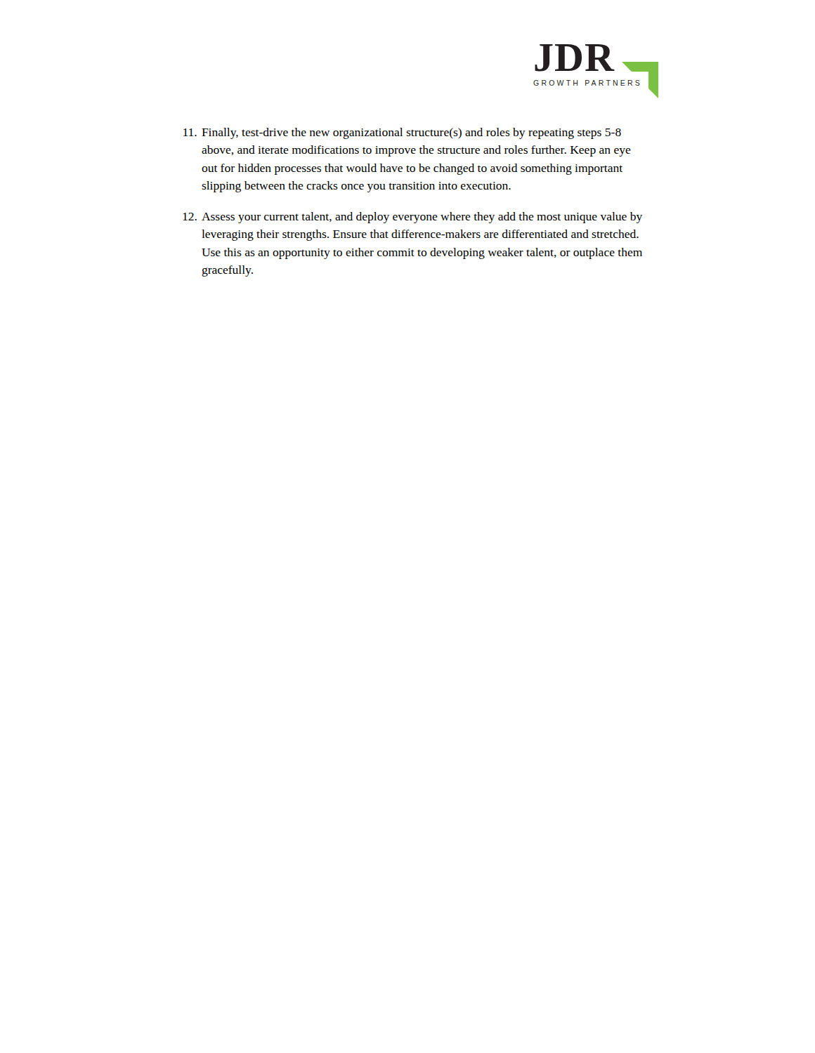JDR
Growth Partners
11.
Finally, test-drive the new organizational structure(s) and roles by repeating steps 5-8 above, and iterate modifications to improve the structure and roles further. Keep an eye out for hidden processes that would have to be changed to avoid something important slipping between the cracks once you transition into execution.
12.
Assess your current talent, and deploy everyone where they add the most unique value by leveraging their strengths. Ensure that difference-makers are differentiated and stretched. Use this as an opportunity to either commit to developing weaker talent, or outplace them gracefully.